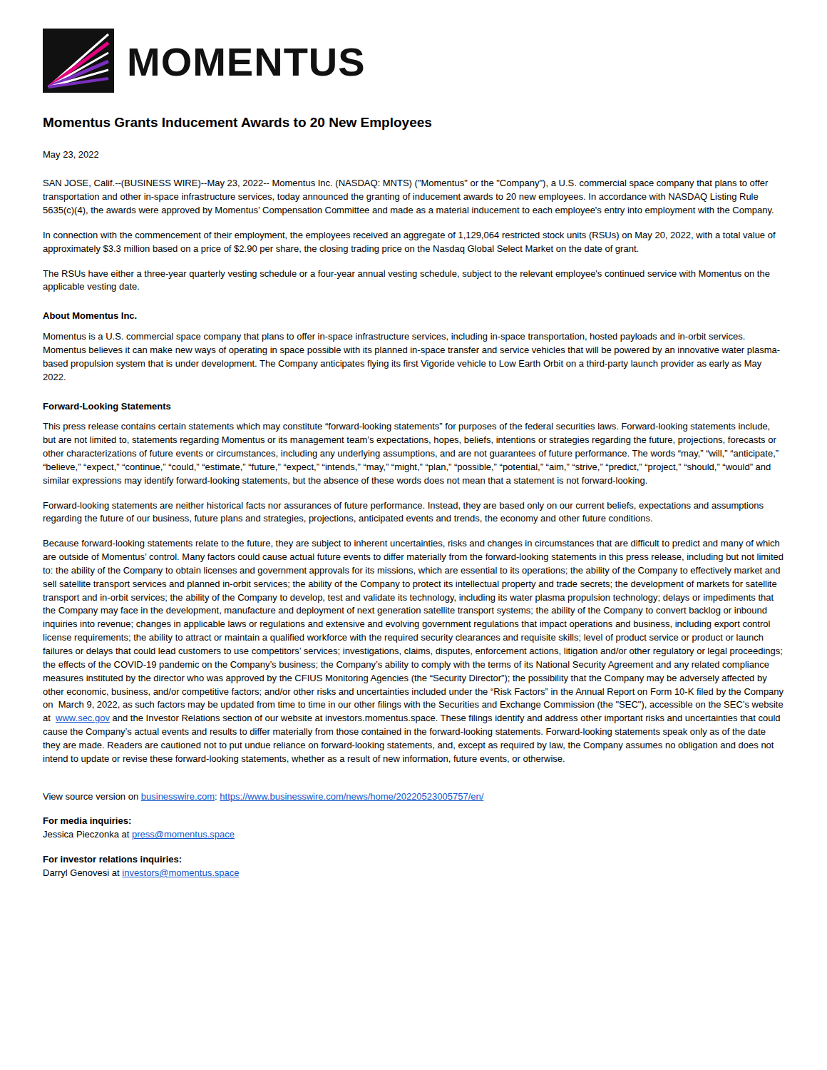MOMENTUS
Momentus Grants Inducement Awards to 20 New Employees
May 23, 2022
SAN JOSE, Calif.--(BUSINESS WIRE)--May 23, 2022-- Momentus Inc. (NASDAQ: MNTS) ("Momentus" or the "Company"), a U.S. commercial space company that plans to offer transportation and other in-space infrastructure services, today announced the granting of inducement awards to 20 new employees. In accordance with NASDAQ Listing Rule 5635(c)(4), the awards were approved by Momentus’ Compensation Committee and made as a material inducement to each employee's entry into employment with the Company.
In connection with the commencement of their employment, the employees received an aggregate of 1,129,064 restricted stock units (RSUs) on May 20, 2022, with a total value of approximately $3.3 million based on a price of $2.90 per share, the closing trading price on the Nasdaq Global Select Market on the date of grant.
The RSUs have either a three-year quarterly vesting schedule or a four-year annual vesting schedule, subject to the relevant employee's continued service with Momentus on the applicable vesting date.
About Momentus Inc.
Momentus is a U.S. commercial space company that plans to offer in-space infrastructure services, including in-space transportation, hosted payloads and in-orbit services. Momentus believes it can make new ways of operating in space possible with its planned in-space transfer and service vehicles that will be powered by an innovative water plasma-based propulsion system that is under development. The Company anticipates flying its first Vigoride vehicle to Low Earth Orbit on a third-party launch provider as early as May 2022.
Forward-Looking Statements
This press release contains certain statements which may constitute “forward-looking statements” for purposes of the federal securities laws. Forward-looking statements include, but are not limited to, statements regarding Momentus or its management team’s expectations, hopes, beliefs, intentions or strategies regarding the future, projections, forecasts or other characterizations of future events or circumstances, including any underlying assumptions, and are not guarantees of future performance. The words “may,” “will,” “anticipate,” “believe,” “expect,” “continue,” “could,” “estimate,” “future,” “expect,” “intends,” “may,” “might,” “plan,” “possible,” “potential,” “aim,” “strive,” “predict,” “project,” “should,” “would” and similar expressions may identify forward-looking statements, but the absence of these words does not mean that a statement is not forward-looking.
Forward-looking statements are neither historical facts nor assurances of future performance. Instead, they are based only on our current beliefs, expectations and assumptions regarding the future of our business, future plans and strategies, projections, anticipated events and trends, the economy and other future conditions.
Because forward-looking statements relate to the future, they are subject to inherent uncertainties, risks and changes in circumstances that are difficult to predict and many of which are outside of Momentus’ control. Many factors could cause actual future events to differ materially from the forward-looking statements in this press release, including but not limited to: the ability of the Company to obtain licenses and government approvals for its missions, which are essential to its operations; the ability of the Company to effectively market and sell satellite transport services and planned in-orbit services; the ability of the Company to protect its intellectual property and trade secrets; the development of markets for satellite transport and in-orbit services; the ability of the Company to develop, test and validate its technology, including its water plasma propulsion technology; delays or impediments that the Company may face in the development, manufacture and deployment of next generation satellite transport systems; the ability of the Company to convert backlog or inbound inquiries into revenue; changes in applicable laws or regulations and extensive and evolving government regulations that impact operations and business, including export control license requirements; the ability to attract or maintain a qualified workforce with the required security clearances and requisite skills; level of product service or product or launch failures or delays that could lead customers to use competitors’ services; investigations, claims, disputes, enforcement actions, litigation and/or other regulatory or legal proceedings; the effects of the COVID-19 pandemic on the Company’s business; the Company’s ability to comply with the terms of its National Security Agreement and any related compliance measures instituted by the director who was approved by the CFIUS Monitoring Agencies (the “Security Director”); the possibility that the Company may be adversely affected by other economic, business, and/or competitive factors; and/or other risks and uncertainties included under the “Risk Factors” in the Annual Report on Form 10-K filed by the Company on March 9, 2022, as such factors may be updated from time to time in our other filings with the Securities and Exchange Commission (the "SEC"), accessible on the SEC’s website at www.sec.gov and the Investor Relations section of our website at investors.momentus.space. These filings identify and address other important risks and uncertainties that could cause the Company’s actual events and results to differ materially from those contained in the forward-looking statements. Forward-looking statements speak only as of the date they are made. Readers are cautioned not to put undue reliance on forward-looking statements, and, except as required by law, the Company assumes no obligation and does not intend to update or revise these forward-looking statements, whether as a result of new information, future events, or otherwise.
View source version on businesswire.com: https://www.businesswire.com/news/home/20220523005757/en/
For media inquiries: Jessica Pieczonka at press@momentus.space
For investor relations inquiries: Darryl Genovesi at investors@momentus.space